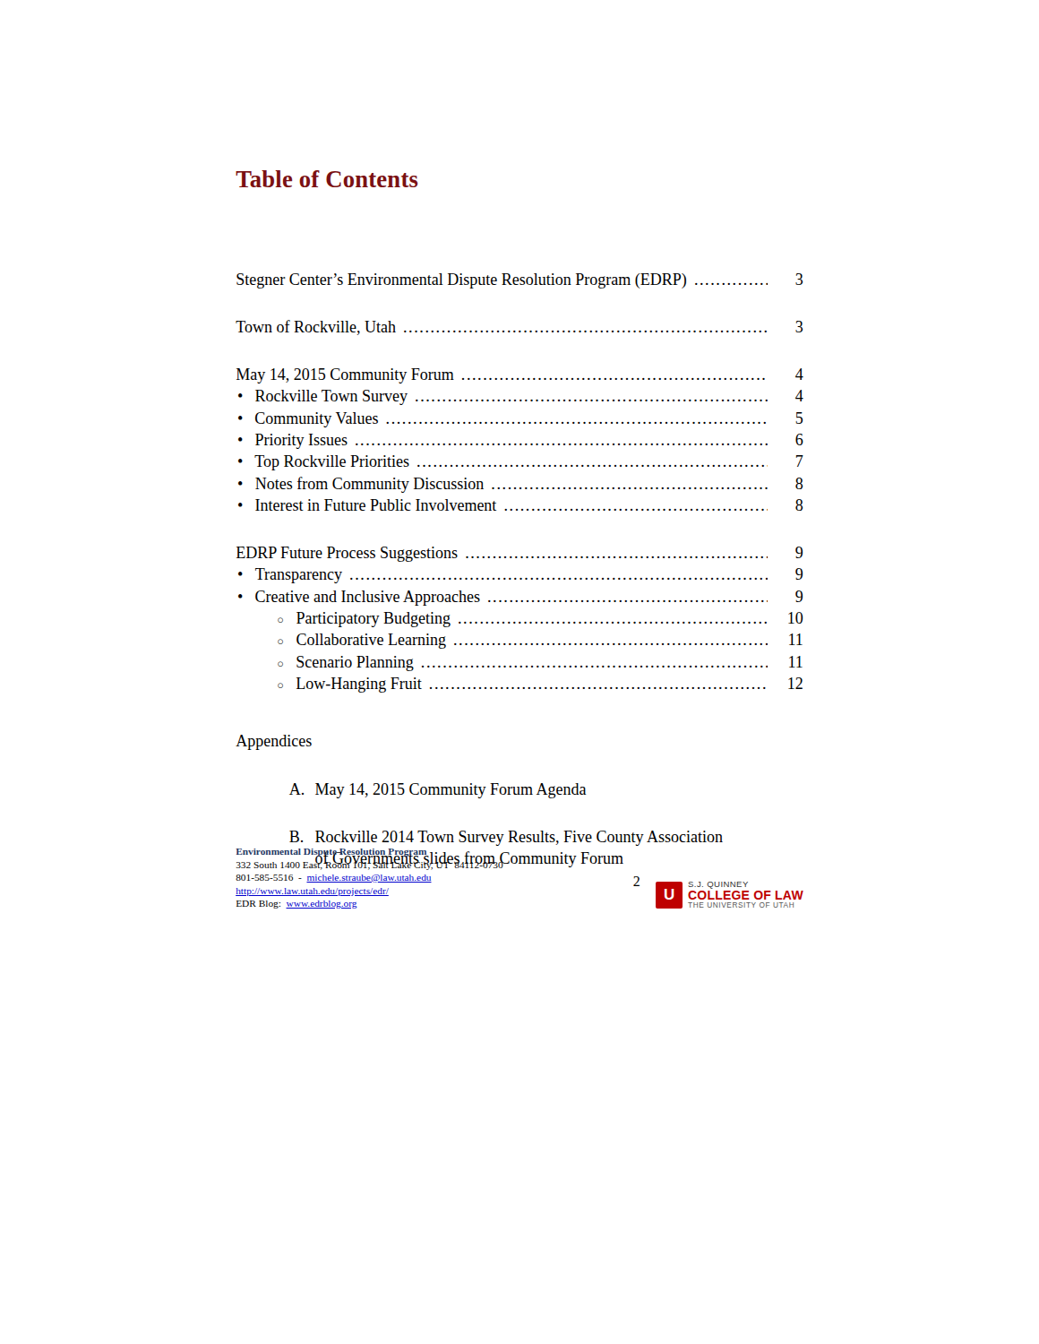Table of Contents
Stegner Center’s Environmental Dispute Resolution Program (EDRP) .......................... 3
Town of Rockville, Utah ....................................................................................................... 3
May 14, 2015 Community Forum ....................................................................................... 4
Rockville Town Survey ......................................................................................... 4
Community Values .................................................................................................. 5
Priority Issues ......................................................................................................... 6
Top Rockville Priorities .......................................................................................... 7
Notes from Community Discussion ..................................................................... 8
Interest in Future Public Involvement ................................................................... 8
EDRP Future Process Suggestions .................................................................................... 9
Transparency ......................................................................................................... 9
Creative and Inclusive Approaches ....................................................................... 9
Participatory Budgeting ............................................................................. 10
Collaborative Learning .............................................................................. 11
Scenario Planning ....................................................................................... 11
Low-Hanging Fruit ..................................................................................... 12
Appendices
A. May 14, 2015 Community Forum Agenda
B. Rockville 2014 Town Survey Results, Five County Association of Governments slides from Community Forum
Environmental Dispute Resolution Program
332 South 1400 East, Room 101, Salt Lake City, UT 84112-0730
801-585-5516 - michele.straube@law.utah.edu
http://www.law.utah.edu/projects/edr/
EDR Blog: www.edrblog.org
2
U
S.J. QUINNEY
COLLEGE OF LAW
THE UNIVERSITY OF UTAH